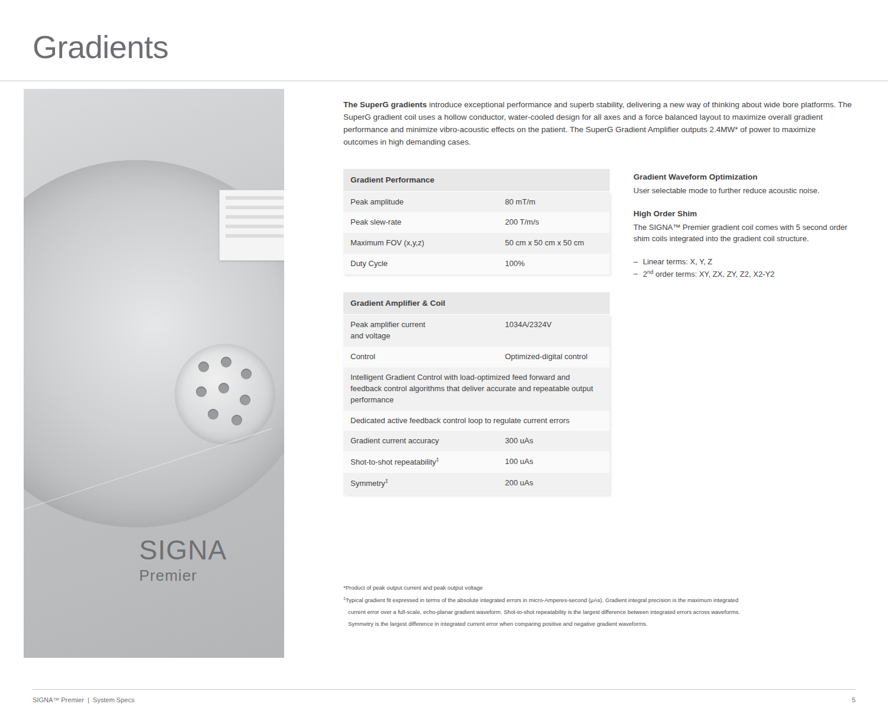Gradients
SIGNA Premier
The SuperG gradients introduce exceptional performance and superb stability, delivering a new way of thinking about wide bore platforms. The SuperG gradient coil uses a hollow conductor, water-cooled design for all axes and a force balanced layout to maximize overall gradient performance and minimize vibro-acoustic effects on the patient. The SuperG Gradient Amplifier outputs 2.4MW* of power to maximize outcomes in high demanding cases.
Gradient Performance
| Peak amplitude | 80 mT/m |
| Peak slew-rate | 200 T/m/s |
| Maximum FOV (x,y,z) | 50 cm x 50 cm x 50 cm |
| Duty Cycle | 100% |
Gradient Amplifier & Coil
| Peak amplifier current and voltage | 1034A/2324V |
| Control | Optimized-digital control |
| Intelligent Gradient Control with load-optimized feed forward and feedback control algorithms that deliver accurate and repeatable output performance |
| Dedicated active feedback control loop to regulate current errors |
| Gradient current accuracy | 300 uAs |
| Shot-to-shot repeatability ‡ | 100 uAs |
| Symmetry ‡ | 200 uAs |
Gradient Waveform Optimization
User selectable mode to further reduce acoustic noise.
High Order Shim
The SIGNA™ Premier gradient coil comes with 5 second order shim coils integrated into the gradient coil structure.
Linear terms: X, Y, Z
2nd order terms: XY, ZX, ZY, Z2, X2-Y2
*Product of peak output current and peak output voltage
‡Typical gradient fit expressed in terms of the absolute integrated errors in micro-Amperes-second (µAs). Gradient integral precision is the maximum integrated
current error over a full-scale, echo-planar gradient waveform. Shot-to-shot repeatability is the largest difference between integrated errors across waveforms.
Symmetry is the largest difference in integrated current error when comparing positive and negative gradient waveforms.
SIGNA™ Premier | System Specs 5